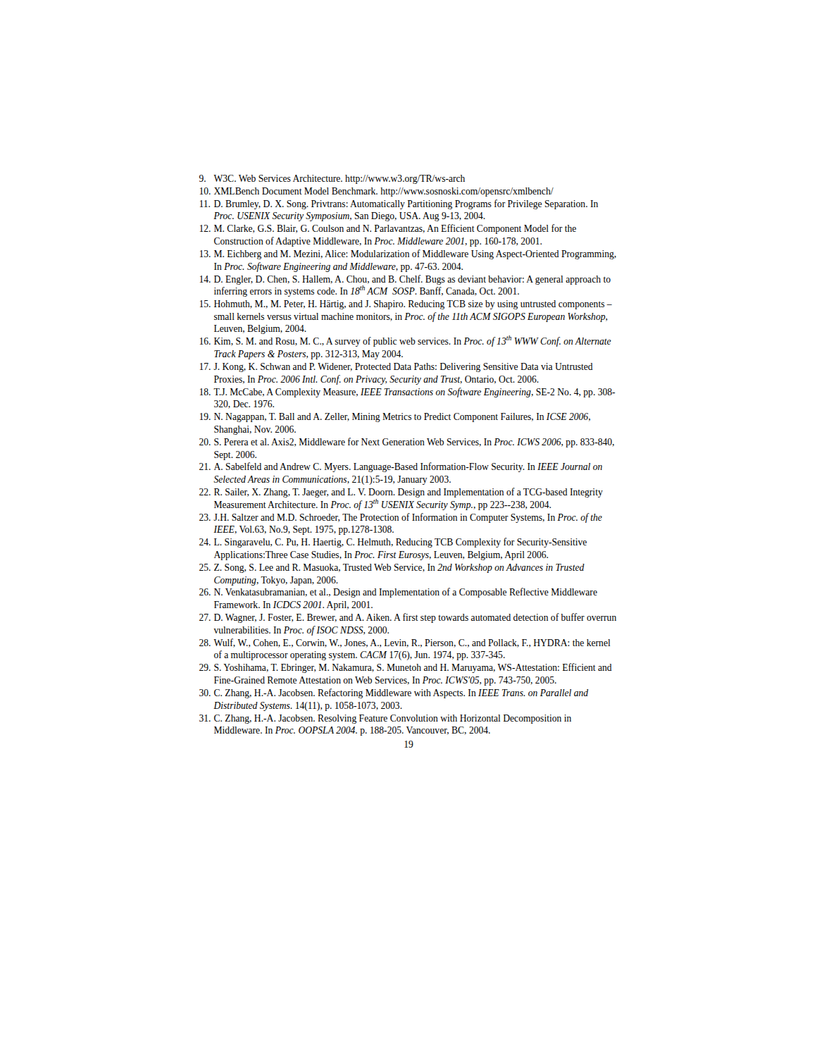9. W3C. Web Services Architecture. http://www.w3.org/TR/ws-arch
10. XMLBench Document Model Benchmark. http://www.sosnoski.com/opensrc/xmlbench/
11. D. Brumley, D. X. Song. Privtrans: Automatically Partitioning Programs for Privilege Separation. In Proc. USENIX Security Symposium, San Diego, USA. Aug 9-13, 2004.
12. M. Clarke, G.S. Blair, G. Coulson and N. Parlavantzas, An Efficient Component Model for the Construction of Adaptive Middleware, In Proc. Middleware 2001, pp. 160-178, 2001.
13. M. Eichberg and M. Mezini, Alice: Modularization of Middleware Using Aspect-Oriented Programming, In Proc. Software Engineering and Middleware, pp. 47-63. 2004.
14. D. Engler, D. Chen, S. Hallem, A. Chou, and B. Chelf. Bugs as deviant behavior: A general approach to inferring errors in systems code. In 18th ACM SOSP. Banff, Canada, Oct. 2001.
15. Hohmuth, M., M. Peter, H. Härtig, and J. Shapiro. Reducing TCB size by using untrusted components – small kernels versus virtual machine monitors, in Proc. of the 11th ACM SIGOPS European Workshop, Leuven, Belgium, 2004.
16. Kim, S. M. and Rosu, M. C., A survey of public web services. In Proc. of 13th WWW Conf. on Alternate Track Papers & Posters, pp. 312-313, May 2004.
17. J. Kong, K. Schwan and P. Widener, Protected Data Paths: Delivering Sensitive Data via Untrusted Proxies, In Proc. 2006 Intl. Conf. on Privacy, Security and Trust, Ontario, Oct. 2006.
18. T.J. McCabe, A Complexity Measure, IEEE Transactions on Software Engineering, SE-2 No. 4, pp. 308-320, Dec. 1976.
19. N. Nagappan, T. Ball and A. Zeller, Mining Metrics to Predict Component Failures, In ICSE 2006, Shanghai, Nov. 2006.
20. S. Perera et al. Axis2, Middleware for Next Generation Web Services, In Proc. ICWS 2006, pp. 833-840, Sept. 2006.
21. A. Sabelfeld and Andrew C. Myers. Language-Based Information-Flow Security. In IEEE Journal on Selected Areas in Communications, 21(1):5-19, January 2003.
22. R. Sailer, X. Zhang, T. Jaeger, and L. V. Doorn. Design and Implementation of a TCG-based Integrity Measurement Architecture. In Proc. of 13th USENIX Security Symp., pp 223--238, 2004.
23. J.H. Saltzer and M.D. Schroeder, The Protection of Information in Computer Systems, In Proc. of the IEEE, Vol.63, No.9, Sept. 1975, pp.1278-1308.
24. L. Singaravelu, C. Pu, H. Haertig, C. Helmuth, Reducing TCB Complexity for Security-Sensitive Applications:Three Case Studies, In Proc. First Eurosys, Leuven, Belgium, April 2006.
25. Z. Song, S. Lee and R. Masuoka, Trusted Web Service, In 2nd Workshop on Advances in Trusted Computing, Tokyo, Japan, 2006.
26. N. Venkatasubramanian, et al., Design and Implementation of a Composable Reflective Middleware Framework. In ICDCS 2001. April, 2001.
27. D. Wagner, J. Foster, E. Brewer, and A. Aiken. A first step towards automated detection of buffer overrun vulnerabilities. In Proc. of ISOC NDSS, 2000.
28. Wulf, W., Cohen, E., Corwin, W., Jones, A., Levin, R., Pierson, C., and Pollack, F., HYDRA: the kernel of a multiprocessor operating system. CACM 17(6), Jun. 1974, pp. 337-345.
29. S. Yoshihama, T. Ebringer, M. Nakamura, S. Munetoh and H. Maruyama, WS-Attestation: Efficient and Fine-Grained Remote Attestation on Web Services, In Proc. ICWS'05, pp. 743-750, 2005.
30. C. Zhang, H.-A. Jacobsen. Refactoring Middleware with Aspects. In IEEE Trans. on Parallel and Distributed Systems. 14(11), p. 1058-1073, 2003.
31. C. Zhang, H.-A. Jacobsen. Resolving Feature Convolution with Horizontal Decomposition in Middleware. In Proc. OOPSLA 2004. p. 188-205. Vancouver, BC, 2004.
19